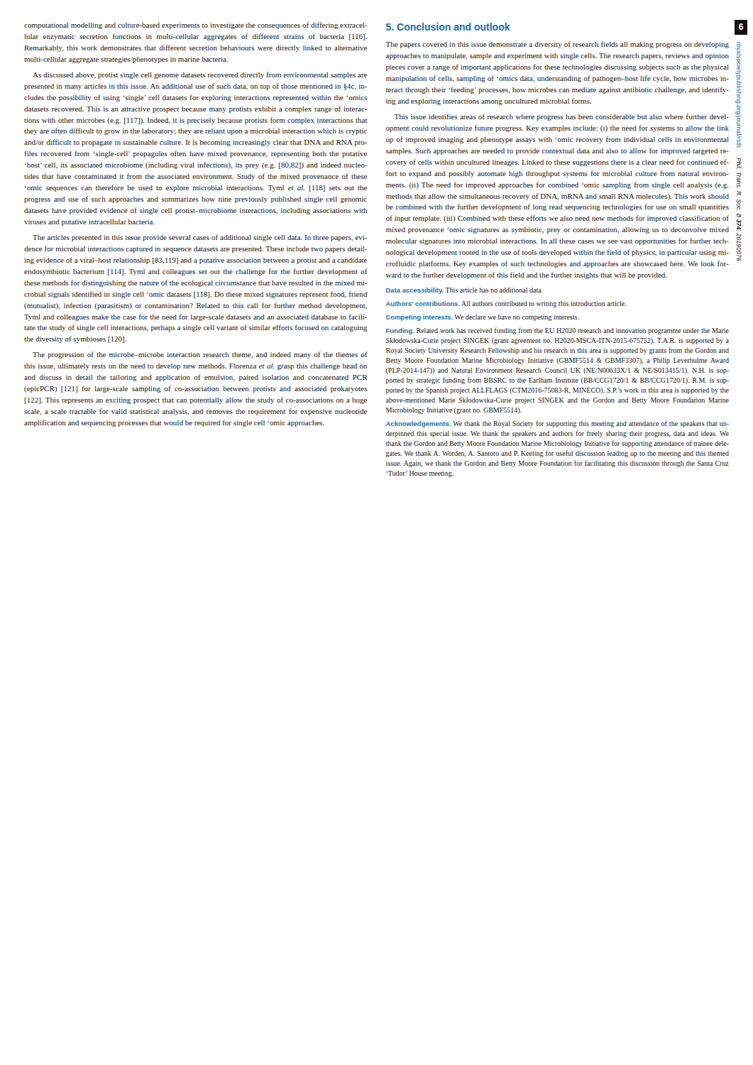6
royalsocietypublishing.org/journal/rstb
Phil. Trans. R. Soc. B 374: 20190076
computational modelling and culture-based experiments to investigate the consequences of differing extracellular enzymatic secretion functions in multi-cellular aggregates of different strains of bacteria [116]. Remarkably, this work demonstrates that different secretion behaviours were directly linked to alternative multi-cellular aggregate strategies/phenotypes in marine bacteria.
As discussed above, protist single cell genome datasets recovered directly from environmental samples are presented in many articles in this issue. An additional use of such data, on top of those mentioned in §4c, includes the possibility of using ‘single’ cell datasets for exploring interactions represented within the ‘omics datasets recovered. This is an attractive prospect because many protists exhibit a complex range of interactions with other microbes (e.g. [117]). Indeed, it is precisely because protists form complex interactions that they are often difficult to grow in the laboratory; they are reliant upon a microbial interaction which is cryptic and/or difficult to propagate in sustainable culture. It is becoming increasingly clear that DNA and RNA profiles recovered from ‘single-cell’ propagules often have mixed provenance, representing both the putative ‘host’ cell, its associated microbiome (including viral infections), its prey (e.g. [80,82]) and indeed nucleotides that have contaminated it from the associated environment. Study of the mixed provenance of these ‘omic sequences can therefore be used to explore microbial interactions. Tyml et al. [118] sets out the progress and use of such approaches and summarizes how nine previously published single cell genomic datasets have provided evidence of single cell protist–microbiome interactions, including associations with viruses and putative intracellular bacteria.
The articles presented in this issue provide several cases of additional single cell data. In three papers, evidence for microbial interactions captured in sequence datasets are presented. These include two papers detailing evidence of a viral–host relationship [83,119] and a putative association between a protist and a candidate endosymbiotic bacterium [114]. Tyml and colleagues set out the challenge for the further development of these methods for distinguishing the nature of the ecological circumstance that have resulted in the mixed microbial signals identified in single cell ‘omic datasets [118]. Do these mixed signatures represent food, friend (mutualist), infection (parasitism) or contamination? Related to this call for further method development, Tyml and colleagues make the case for the need for large-scale datasets and an associated database to facilitate the study of single cell interactions, perhaps a single cell variant of similar efforts focused on cataloguing the diversity of symbioses [120].
The progression of the microbe–microbe interaction research theme, and indeed many of the themes of this issue, ultimately rests on the need to develop new methods. Florenza et al. grasp this challenge head on and discuss in detail the tailoring and application of emulsion, paired isolation and concatenated PCR (epicPCR) [121] for large-scale sampling of co-association between protists and associated prokaryotes [122]. This represents an exciting prospect that can potentially allow the study of co-associations on a huge scale, a scale tractable for valid statistical analysis, and removes the requirement for expensive nucleotide amplification and sequencing processes that would be required for single cell ‘omic approaches.
5. Conclusion and outlook
The papers covered in this issue demonstrate a diversity of research fields all making progress on developing approaches to manipulate, sample and experiment with single cells. The research papers, reviews and opinion pieces cover a range of important applications for these technologies discussing subjects such as the physical manipulation of cells, sampling of ‘omics data, understanding of pathogen–host life cycle, how microbes interact through their ‘feeding’ processes, how microbes can mediate against antibiotic challenge, and identifying and exploring interactions among uncultured microbial forms.
This issue identifies areas of research where progress has been considerable but also where further development could revolutionize future progress. Key examples include: (i) the need for systems to allow the link up of improved imaging and phenotype assays with ‘omic recovery from individual cells in environmental samples. Such approaches are needed to provide contextual data and also to allow for improved targeted recovery of cells within uncultured lineages. Linked to these suggestions there is a clear need for continued effort to expand and possibly automate high throughput systems for microbial culture from natural environments. (ii) The need for improved approaches for combined ‘omic sampling from single cell analysis (e.g. methods that allow the simultaneous recovery of DNA, mRNA and small RNA molecules). This work should be combined with the further development of long read sequencing technologies for use on small quantities of input template. (iii) Combined with these efforts we also need new methods for improved classification of mixed provenance ‘omic signatures as symbiotic, prey or contamination, allowing us to deconvolve mixed molecular signatures into microbial interactions. In all these cases we see vast opportunities for further technological development rooted in the use of tools developed within the field of physics, in particular using microfluidic platforms. Key examples of such technologies and approaches are showcased here. We look forward to the further development of this field and the further insights that will be provided.
Data accessibility. This article has no additional data.
Authors’ contributions. All authors contributed to writing this introduction article.
Competing interests. We declare we have no competing interests.
Funding. Related work has received funding from the EU H2020 research and innovation programme under the Marie Skłodowska-Curie project SINGEK (grant agreement no. H2020-MSCA-ITN-2015-675752). T.A.R. is supported by a Royal Society University Research Fellowship and his research in this area is supported by grants from the Gordon and Betty Moore Foundation Marine Microbiology Initiative (GBMF5514 & GBMF3307), a Philip Leverhulme Award (PLP-2014-147)) and Natural Environment Research Council UK (NE/N00633X/1 & NE/S013415/1). N.H. is supported by strategic funding from BBSRC to the Earlham Institute (BB/CCG1720/1 & BB/CCG1720/1). R.M. is supported by the Spanish project ALLFLAGS (CTM2016-75083-R, MINECO). S.P.’s work in this area is supported by the above-mentioned Marie Skłodowska-Curie project SINGEK and the Gordon and Betty Moore Foundation Marine Microbiology Initiative (grant no. GBMF5514).
Acknowledgements. We thank the Royal Society for supporting this meeting and attendance of the speakers that underpinned this special issue. We thank the speakers and authors for freely sharing their progress, data and ideas. We thank the Gordon and Betty Moore Foundation Marine Microbiology Initiative for supporting attendance of trainee delegates. We thank A. Worden, A. Santoro and P. Keeling for useful discussion leading up to the meeting and this themed issue. Again, we thank the Gordon and Betty Moore Foundation for facilitating this discussion through the Santa Cruz ‘Tudor’ House meeting.